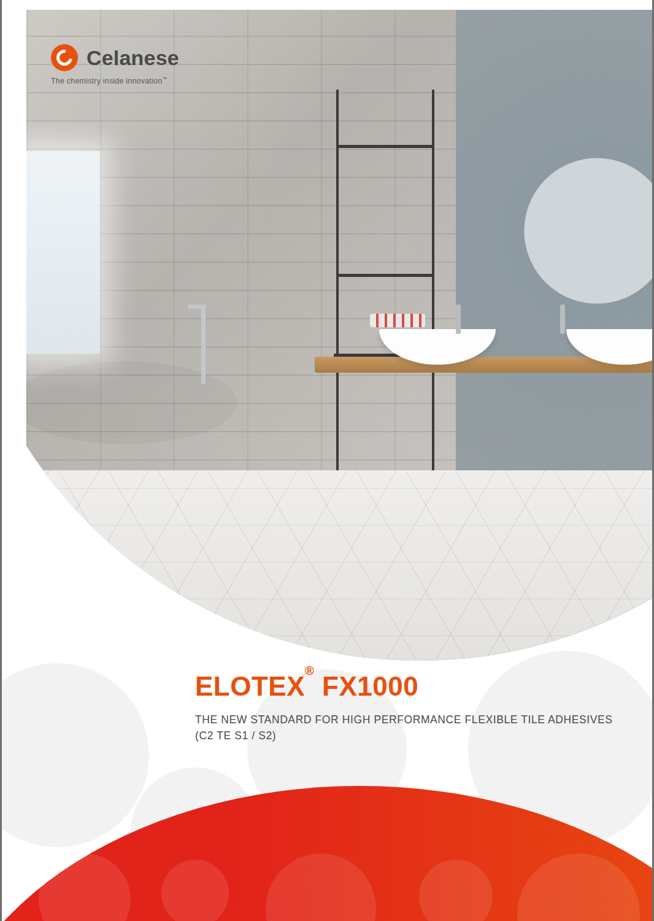Celanese
The chemistry inside innovation™
ELOTEX® FX1000
The new standard for high performance flexible tile adhesives (C2 TE S1 / S2)
Celanese — The chemistry inside innovation. ELOTEX FX1000: the new standard for high performance flexible tile adhesives (C2 TE S1 / S2).